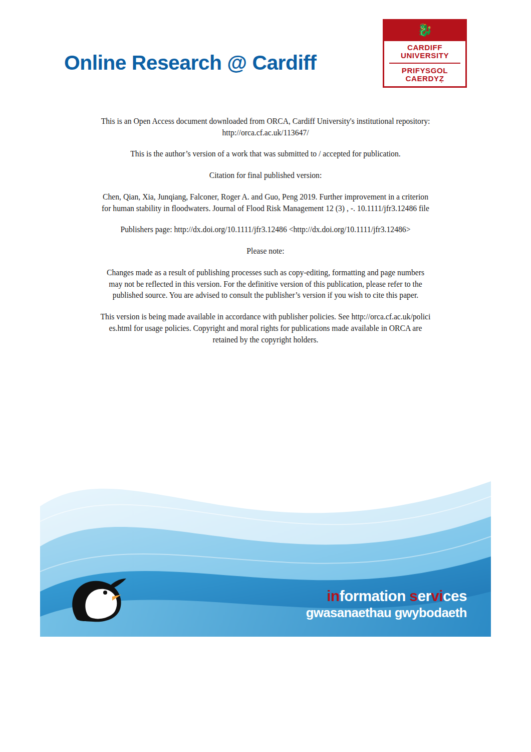Online Research @ Cardiff
🐉
CARDIFF UNIVERSITY
PRIFYSGOL CAERDYẒ
This is an Open Access document downloaded from ORCA, Cardiff University's institutional repository: http://orca.cf.ac.uk/113647/
This is the author’s version of a work that was submitted to / accepted for publication.
Citation for final published version:
Chen, Qian, Xia, Junqiang, Falconer, Roger A. and Guo, Peng 2019. Further improvement in a criterion for human stability in floodwaters. Journal of Flood Risk Management 12 (3) , -. 10.1111/jfr3.12486 file
Publishers page: http://dx.doi.org/10.1111/jfr3.12486 <http://dx.doi.org/10.1111/jfr3.12486>
Please note:
Changes made as a result of publishing processes such as copy-editing, formatting and page numbers may not be reflected in this version. For the definitive version of this publication, please refer to the published source. You are advised to consult the publisher’s version if you wish to cite this paper.
This version is being made available in accordance with publisher policies. See http://orca.cf.ac.uk/policies.html for usage policies. Copyright and moral rights for publications made available in ORCA are retained by the copyright holders.
information services
gwasanaethau gwybodaeth